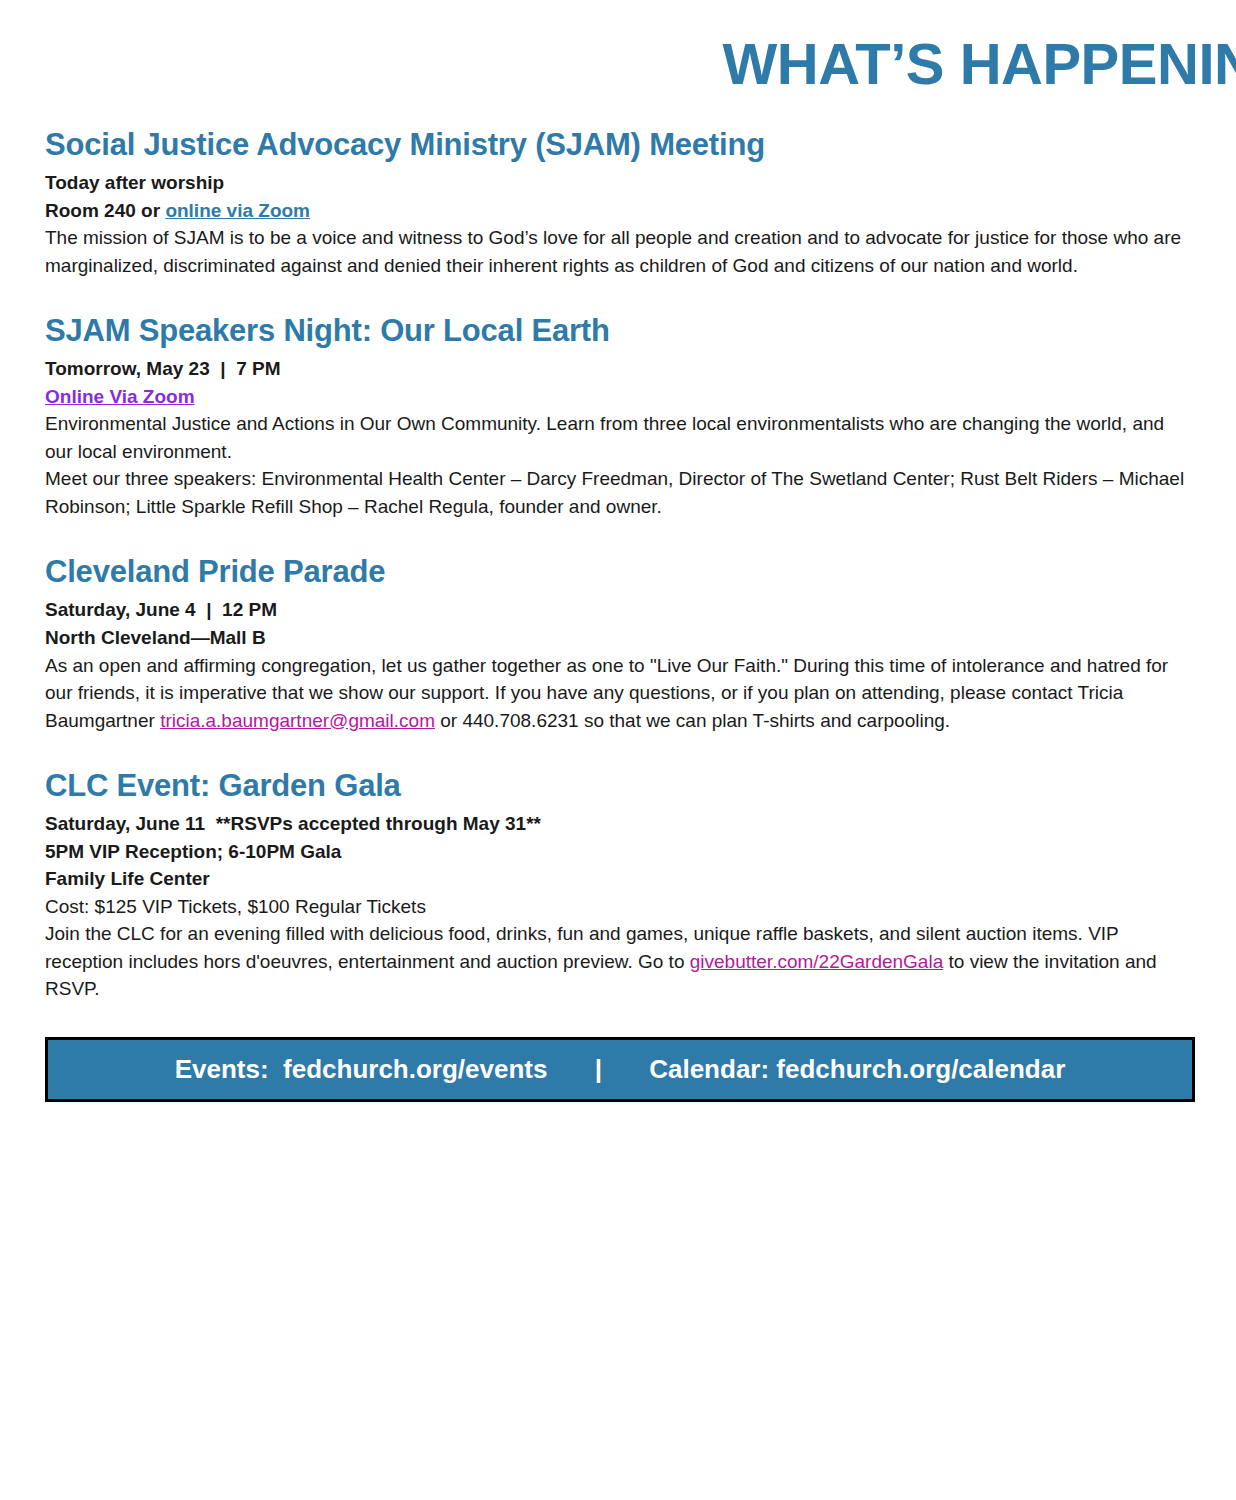WHAT’S HAPPENING
Social Justice Advocacy Ministry (SJAM) Meeting
Today after worship
Room 240 or online via Zoom
The mission of SJAM is to be a voice and witness to God’s love for all people and creation and to advocate for justice for those who are marginalized, discriminated against and denied their inherent rights as children of God and citizens of our nation and world.
SJAM Speakers Night: Our Local Earth
Tomorrow, May 23 | 7 PM
Online Via Zoom
Environmental Justice and Actions in Our Own Community. Learn from three local environmentalists who are changing the world, and our local environment.
Meet our three speakers: Environmental Health Center – Darcy Freedman, Director of The Swetland Center; Rust Belt Riders – Michael Robinson; Little Sparkle Refill Shop – Rachel Regula, founder and owner.
Cleveland Pride Parade
Saturday, June 4 | 12 PM
North Cleveland—Mall B
As an open and affirming congregation, let us gather together as one to "Live Our Faith." During this time of intolerance and hatred for our friends, it is imperative that we show our support. If you have any questions, or if you plan on attending, please contact Tricia Baumgartner tricia.a.baumgartner@gmail.com or 440.708.6231 so that we can plan T-shirts and carpooling.
CLC Event: Garden Gala
Saturday, June 11 **RSVPs accepted through May 31**
5PM VIP Reception; 6-10PM Gala
Family Life Center
Cost: $125 VIP Tickets, $100 Regular Tickets
Join the CLC for an evening filled with delicious food, drinks, fun and games, unique raffle baskets, and silent auction items. VIP reception includes hors d'oeuvres, entertainment and auction preview. Go to givebutter.com/22GardenGala to view the invitation and RSVP.
Events: fedchurch.org/events | Calendar: fedchurch.org/calendar